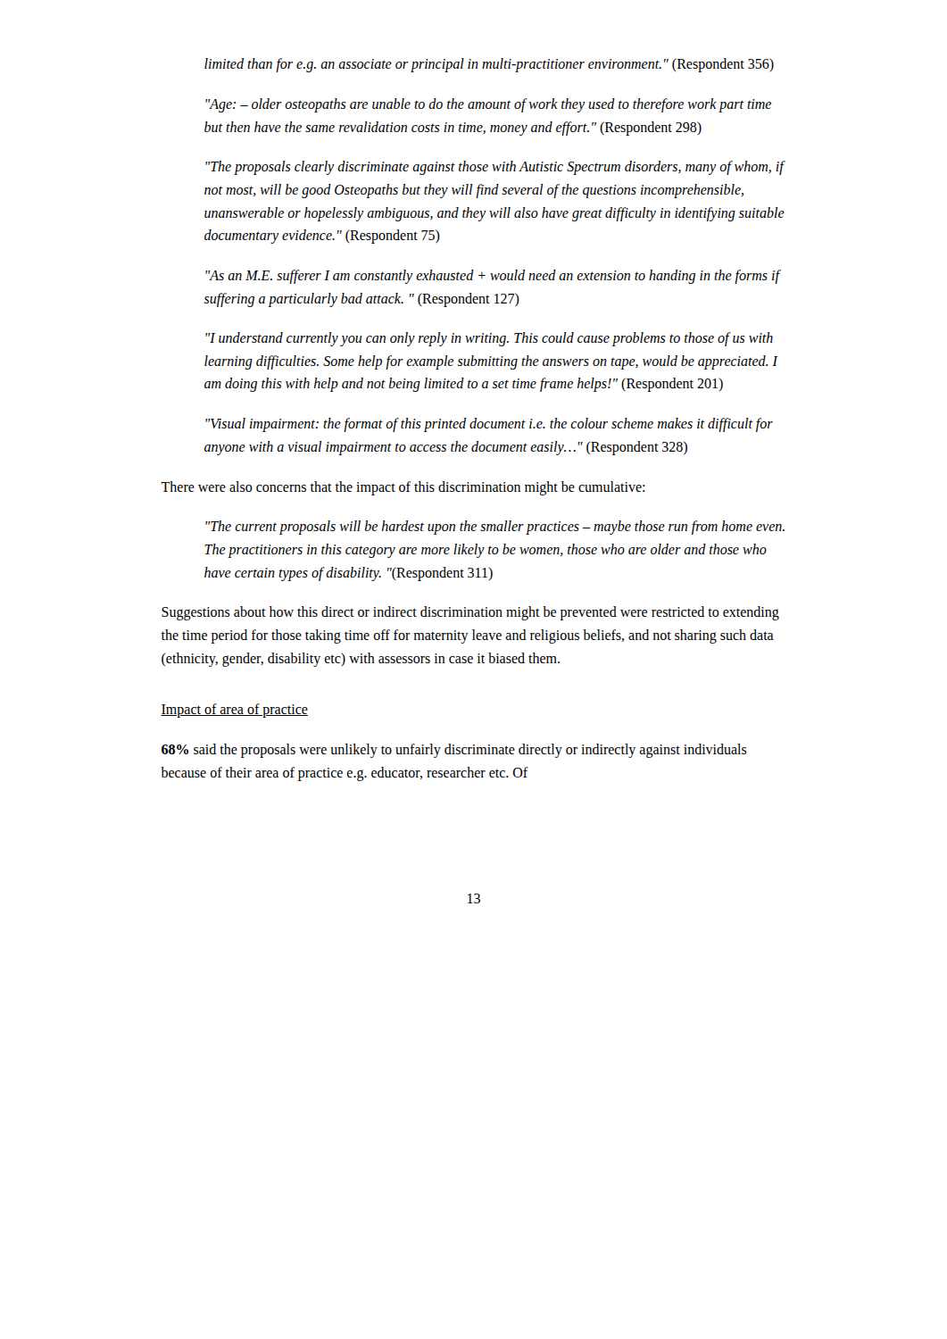limited than for e.g. an associate or principal in multi-practitioner environment." (Respondent 356)
"Age: – older osteopaths are unable to do the amount of work they used to therefore work part time but then have the same revalidation costs in time, money and effort." (Respondent 298)
"The proposals clearly discriminate against those with Autistic Spectrum disorders, many of whom, if not most, will be good Osteopaths but they will find several of the questions incomprehensible, unanswerable or hopelessly ambiguous, and they will also have great difficulty in identifying suitable documentary evidence." (Respondent 75)
"As an M.E. sufferer I am constantly exhausted + would need an extension to handing in the forms if suffering a particularly bad attack. " (Respondent 127)
"I understand currently you can only reply in writing. This could cause problems to those of us with learning difficulties. Some help for example submitting the answers on tape, would be appreciated. I am doing this with help and not being limited to a set time frame helps!" (Respondent 201)
"Visual impairment: the format of this printed document i.e. the colour scheme makes it difficult for anyone with a visual impairment to access the document easily…" (Respondent 328)
There were also concerns that the impact of this discrimination might be cumulative:
"The current proposals will be hardest upon the smaller practices – maybe those run from home even. The practitioners in this category are more likely to be women, those who are older and those who have certain types of disability. "(Respondent 311)
Suggestions about how this direct or indirect discrimination might be prevented were restricted to extending the time period for those taking time off for maternity leave and religious beliefs, and not sharing such data (ethnicity, gender, disability etc) with assessors in case it biased them.
Impact of area of practice
68% said the proposals were unlikely to unfairly discriminate directly or indirectly against individuals because of their area of practice e.g. educator, researcher etc. Of
13